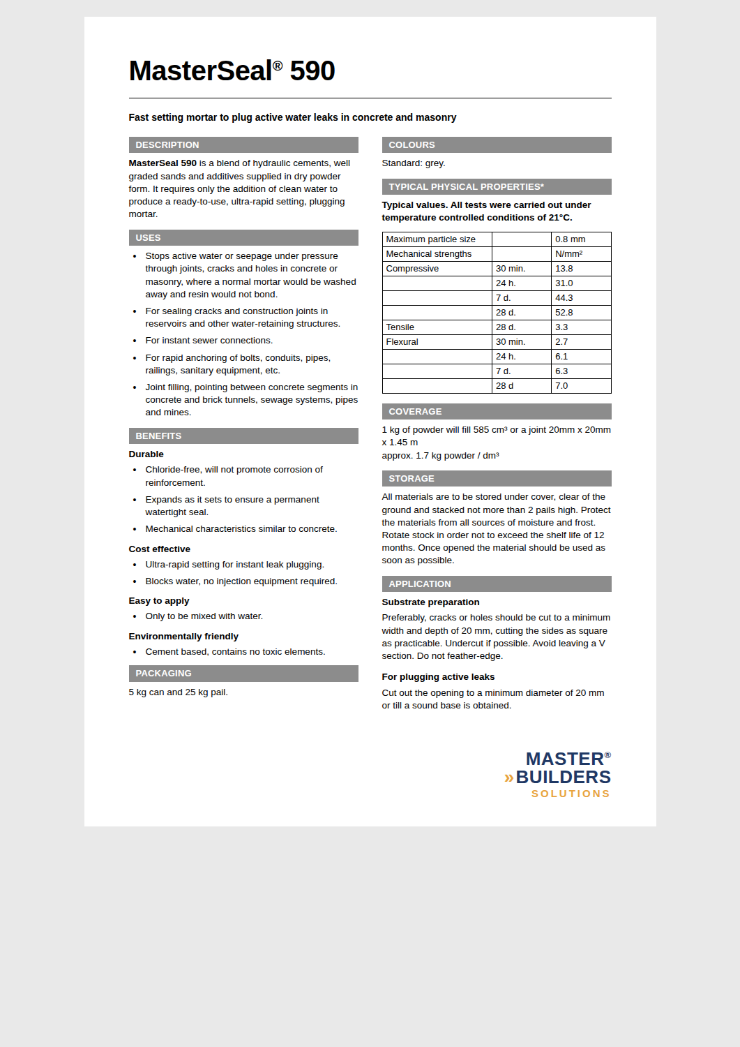MasterSeal® 590
Fast setting mortar to plug active water leaks in concrete and masonry
DESCRIPTION
MasterSeal 590 is a blend of hydraulic cements, well graded sands and additives supplied in dry powder form. It requires only the addition of clean water to produce a ready-to-use, ultra-rapid setting, plugging mortar.
USES
Stops active water or seepage under pressure through joints, cracks and holes in concrete or masonry, where a normal mortar would be washed away and resin would not bond.
For sealing cracks and construction joints in reservoirs and other water-retaining structures.
For instant sewer connections.
For rapid anchoring of bolts, conduits, pipes, railings, sanitary equipment, etc.
Joint filling, pointing between concrete segments in concrete and brick tunnels, sewage systems, pipes and mines.
BENEFITS
Durable
Chloride-free, will not promote corrosion of reinforcement.
Expands as it sets to ensure a permanent watertight seal.
Mechanical characteristics similar to concrete.
Cost effective
Ultra-rapid setting for instant leak plugging.
Blocks water, no injection equipment required.
Easy to apply
Only to be mixed with water.
Environmentally friendly
Cement based, contains no toxic elements.
PACKAGING
5 kg can and 25 kg pail.
COLOURS
Standard: grey.
TYPICAL PHYSICAL PROPERTIES*
Typical values. All tests were carried out under temperature controlled conditions of 21°C.
| Maximum particle size | | 0.8 mm |
| Mechanical strengths | | N/mm² |
| Compressive | 30 min. | 13.8 |
| | 24 h. | 31.0 |
| | 7 d. | 44.3 |
| | 28 d. | 52.8 |
| Tensile | 28 d. | 3.3 |
| Flexural | 30 min. | 2.7 |
| | 24 h. | 6.1 |
| | 7 d. | 6.3 |
| | 28 d | 7.0 |
COVERAGE
1 kg of powder will fill 585 cm³ or a joint 20mm x 20mm x 1.45 m
approx. 1.7 kg powder / dm³
STORAGE
All materials are to be stored under cover, clear of the ground and stacked not more than 2 pails high. Protect the materials from all sources of moisture and frost. Rotate stock in order not to exceed the shelf life of 12 months. Once opened the material should be used as soon as possible.
APPLICATION
Substrate preparation
Preferably, cracks or holes should be cut to a minimum width and depth of 20 mm, cutting the sides as square as practicable. Undercut if possible. Avoid leaving a V section. Do not feather-edge.
For plugging active leaks
Cut out the opening to a minimum diameter of 20 mm or till a sound base is obtained.
MASTER®
»BUILDERS
SOLUTIONS